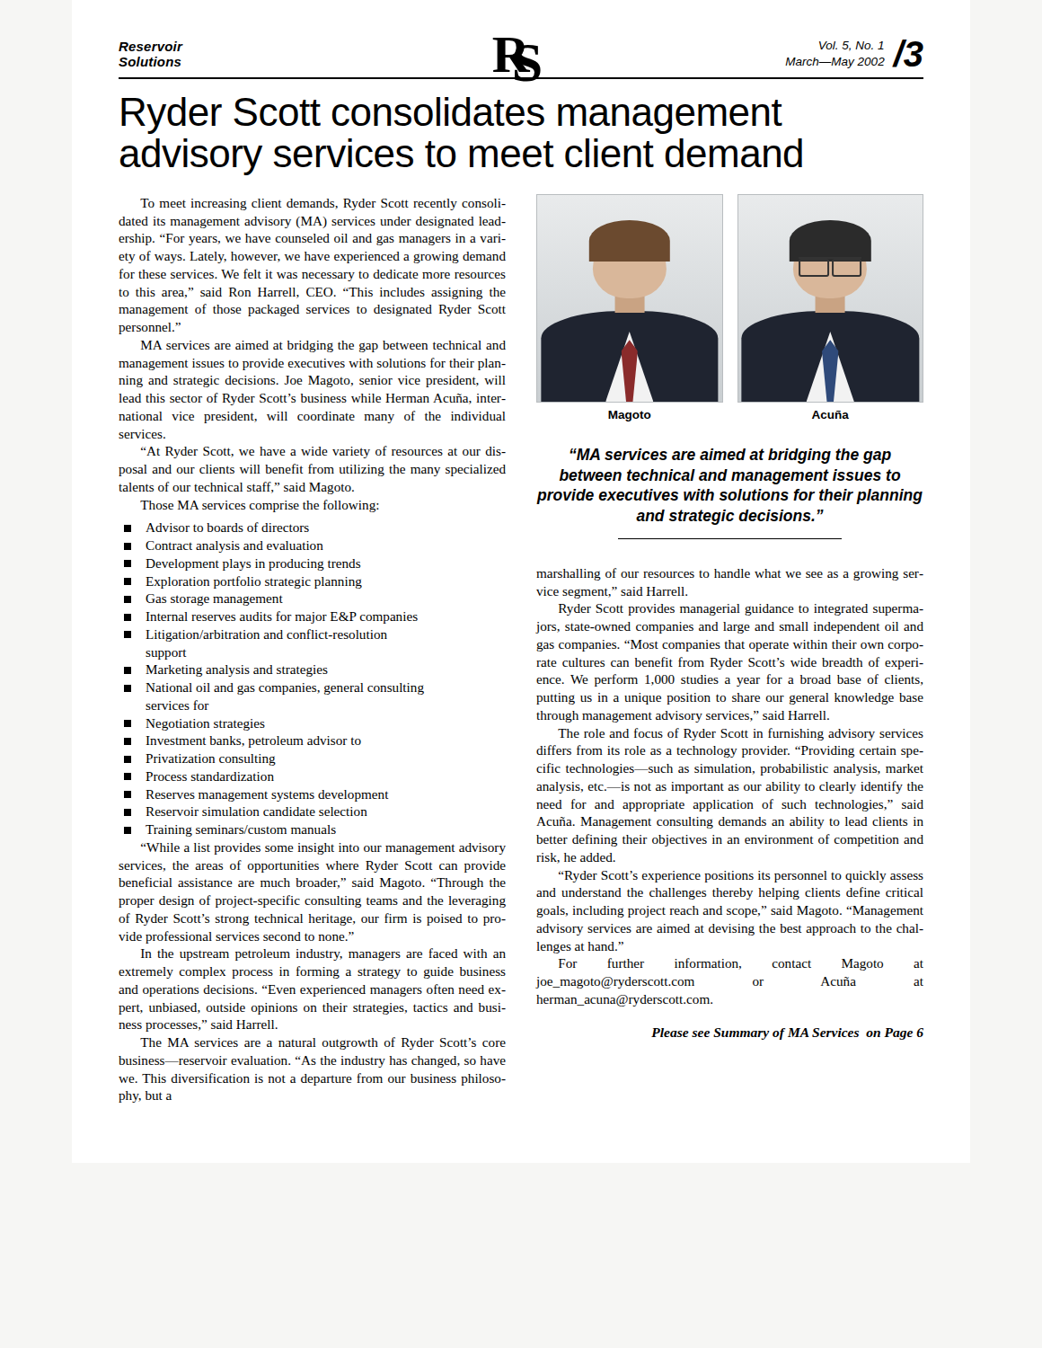Reservoir
Solutions
RS
Vol. 5, No. 1
March—May 2002
/3
Ryder Scott consolidates management advisory services to meet client demand
To meet increasing client demands, Ryder Scott recently consolidated its management advisory (MA) services under designated leadership. “For years, we have counseled oil and gas managers in a variety of ways. Lately, however, we have experienced a growing demand for these services. We felt it was necessary to dedicate more resources to this area,” said Ron Harrell, CEO. “This includes assigning the management of those packaged services to designated Ryder Scott personnel.”
MA services are aimed at bridging the gap between technical and management issues to provide executives with solutions for their planning and strategic decisions. Joe Magoto, senior vice president, will lead this sector of Ryder Scott’s business while Herman Acuña, international vice president, will coordinate many of the individual services.
“At Ryder Scott, we have a wide variety of resources at our disposal and our clients will benefit from utilizing the many specialized talents of our technical staff,” said Magoto.
Those MA services comprise the following:
Advisor to boards of directors
Contract analysis and evaluation
Development plays in producing trends
Exploration portfolio strategic planning
Gas storage management
Internal reserves audits for major E&P companies
Litigation/arbitration and conflict-resolutionsupport
Marketing analysis and strategies
National oil and gas companies, general consultingservices for
Negotiation strategies
Investment banks, petroleum advisor to
Privatization consulting
Process standardization
Reserves management systems development
Reservoir simulation candidate selection
Training seminars/custom manuals
“While a list provides some insight into our management advisory services, the areas of opportunities where Ryder Scott can provide beneficial assistance are much broader,” said Magoto. “Through the proper design of project-specific consulting teams and the leveraging of Ryder Scott’s strong technical heritage, our firm is poised to provide professional services second to none.”
In the upstream petroleum industry, managers are faced with an extremely complex process in forming a strategy to guide business and operations decisions. “Even experienced managers often need expert, unbiased, outside opinions on their strategies, tactics and business processes,” said Harrell.
The MA services are a natural outgrowth of Ryder Scott’s core business—reservoir evaluation. “As the industry has changed, so have we. This diversification is not a departure from our business philosophy, but a
Magoto
Acuña
“MA services are aimed at bridging the gap between technical and management issues to provide executives with solutions for their planning and strategic decisions.”
marshalling of our resources to handle what we see as a growing service segment,” said Harrell.
Ryder Scott provides managerial guidance to integrated supermajors, state-owned companies and large and small independent oil and gas companies. “Most companies that operate within their own corporate cultures can benefit from Ryder Scott’s wide breadth of experience. We perform 1,000 studies a year for a broad base of clients, putting us in a unique position to share our general knowledge base through management advisory services,” said Harrell.
The role and focus of Ryder Scott in furnishing advisory services differs from its role as a technology provider. “Providing certain specific technologies—such as simulation, probabilistic analysis, market analysis, etc.—is not as important as our ability to clearly identify the need for and appropriate application of such technologies,” said Acuña. Management consulting demands an ability to lead clients in better defining their objectives in an environment of competition and risk, he added.
“Ryder Scott’s experience positions its personnel to quickly assess and understand the challenges thereby helping clients define critical goals, including project reach and scope,” said Magoto. “Management advisory services are aimed at devising the best approach to the challenges at hand.”
For further information, contact Magoto at joe_magoto@ryderscott.com or Acuña at herman_acuna@ryderscott.com.
Please see Summary of MA Services on Page 6